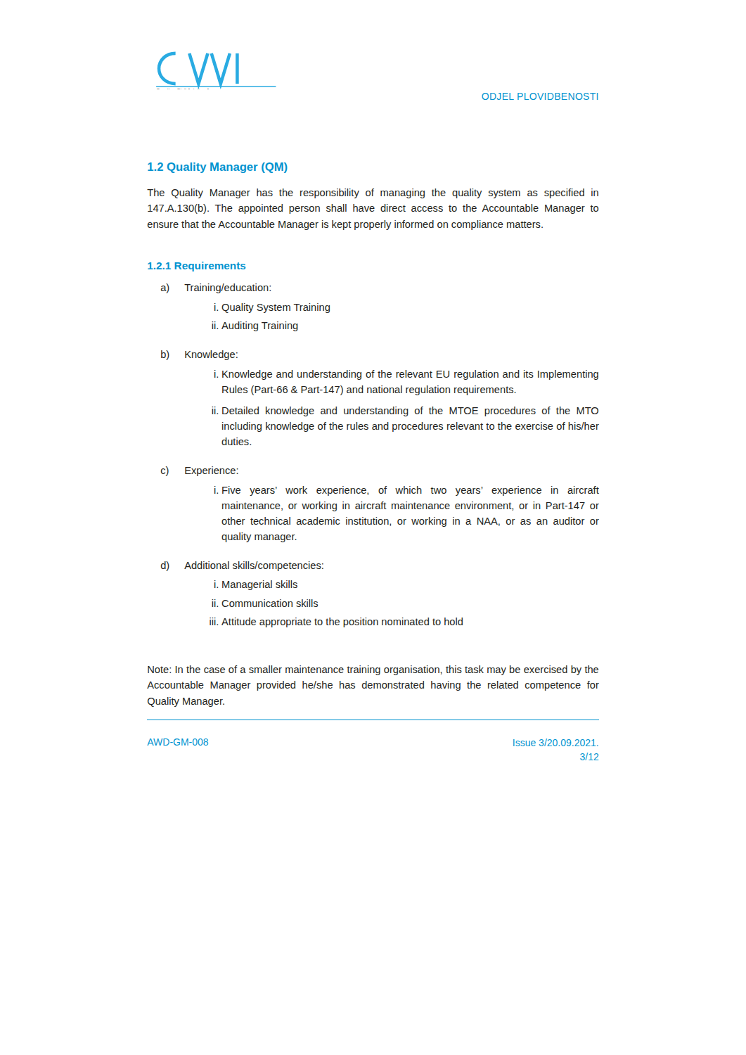Croatian Civil Aviation Agency
ODJEL PLOVIDBENOSTI
1.2 Quality Manager (QM)
The Quality Manager has the responsibility of managing the quality system as specified in 147.A.130(b). The appointed person shall have direct access to the Accountable Manager to ensure that the Accountable Manager is kept properly informed on compliance matters.
1.2.1 Requirements
a) Training/education:
i. Quality System Training
ii. Auditing Training
b) Knowledge:
i. Knowledge and understanding of the relevant EU regulation and its Implementing Rules (Part-66 & Part-147) and national regulation requirements.
ii. Detailed knowledge and understanding of the MTOE procedures of the MTO including knowledge of the rules and procedures relevant to the exercise of his/her duties.
c) Experience:
i. Five years’ work experience, of which two years’ experience in aircraft maintenance, or working in aircraft maintenance environment, or in Part-147 or other technical academic institution, or working in a NAA, or as an auditor or quality manager.
d) Additional skills/competencies:
i. Managerial skills
ii. Communication skills
iii. Attitude appropriate to the position nominated to hold
Note: In the case of a smaller maintenance training organisation, this task may be exercised by the Accountable Manager provided he/she has demonstrated having the related competence for Quality Manager.
AWD-GM-008
Issue 3/20.09.2021.
3/12